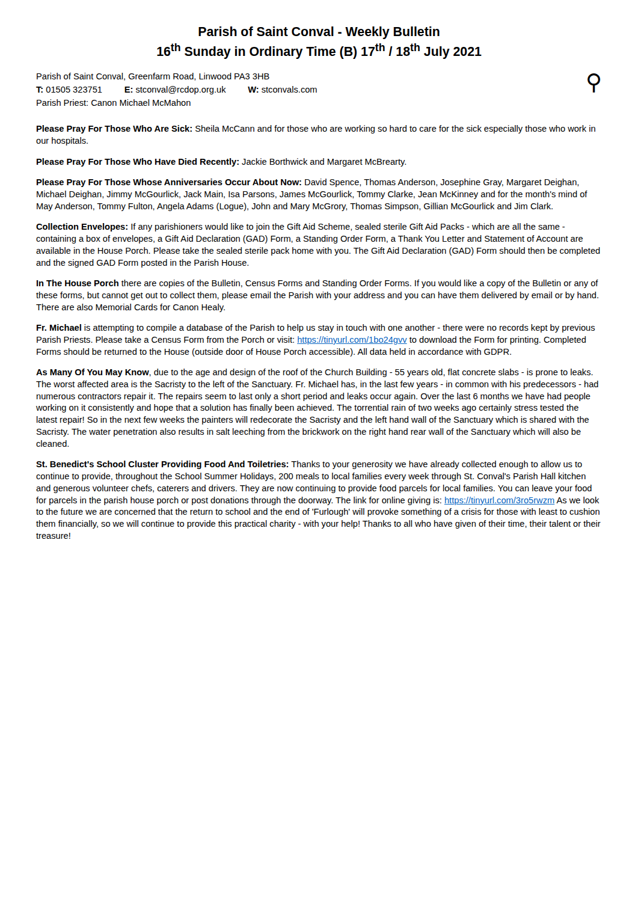Parish of Saint Conval - Weekly Bulletin
16th Sunday in Ordinary Time (B) 17th / 18th July 2021
⚲
Parish of Saint Conval, Greenfarm Road, Linwood PA3 3HB
T: 01505 323751 E: stconval@rcdop.org.uk W: stconvals.com
Parish Priest: Canon Michael McMahon
Please Pray For Those Who Are Sick: Sheila McCann and for those who are working so hard to care for the sick especially those who work in our hospitals.
Please Pray For Those Who Have Died Recently: Jackie Borthwick and Margaret McBrearty.
Please Pray For Those Whose Anniversaries Occur About Now: David Spence, Thomas Anderson, Josephine Gray, Margaret Deighan, Michael Deighan, Jimmy McGourlick, Jack Main, Isa Parsons, James McGourlick, Tommy Clarke, Jean McKinney and for the month's mind of May Anderson, Tommy Fulton, Angela Adams (Logue), John and Mary McGrory, Thomas Simpson, Gillian McGourlick and Jim Clark.
Collection Envelopes: If any parishioners would like to join the Gift Aid Scheme, sealed sterile Gift Aid Packs - which are all the same - containing a box of envelopes, a Gift Aid Declaration (GAD) Form, a Standing Order Form, a Thank You Letter and Statement of Account are available in the House Porch. Please take the sealed sterile pack home with you. The Gift Aid Declaration (GAD) Form should then be completed and the signed GAD Form posted in the Parish House.
In The House Porch there are copies of the Bulletin, Census Forms and Standing Order Forms. If you would like a copy of the Bulletin or any of these forms, but cannot get out to collect them, please email the Parish with your address and you can have them delivered by email or by hand. There are also Memorial Cards for Canon Healy.
Fr. Michael is attempting to compile a database of the Parish to help us stay in touch with one another - there were no records kept by previous Parish Priests. Please take a Census Form from the Porch or visit: https://tinyurl.com/1bo24gvv to download the Form for printing. Completed Forms should be returned to the House (outside door of House Porch accessible). All data held in accordance with GDPR.
As Many Of You May Know, due to the age and design of the roof of the Church Building - 55 years old, flat concrete slabs - is prone to leaks. The worst affected area is the Sacristy to the left of the Sanctuary. Fr. Michael has, in the last few years - in common with his predecessors - had numerous contractors repair it. The repairs seem to last only a short period and leaks occur again. Over the last 6 months we have had people working on it consistently and hope that a solution has finally been achieved. The torrential rain of two weeks ago certainly stress tested the latest repair! So in the next few weeks the painters will redecorate the Sacristy and the left hand wall of the Sanctuary which is shared with the Sacristy. The water penetration also results in salt leeching from the brickwork on the right hand rear wall of the Sanctuary which will also be cleaned.
St. Benedict's School Cluster Providing Food And Toiletries: Thanks to your generosity we have already collected enough to allow us to continue to provide, throughout the School Summer Holidays, 200 meals to local families every week through St. Conval's Parish Hall kitchen and generous volunteer chefs, caterers and drivers. They are now continuing to provide food parcels for local families. You can leave your food for parcels in the parish house porch or post donations through the doorway. The link for online giving is: https://tinyurl.com/3ro5rwzm As we look to the future we are concerned that the return to school and the end of 'Furlough' will provoke something of a crisis for those with least to cushion them financially, so we will continue to provide this practical charity - with your help! Thanks to all who have given of their time, their talent or their treasure!